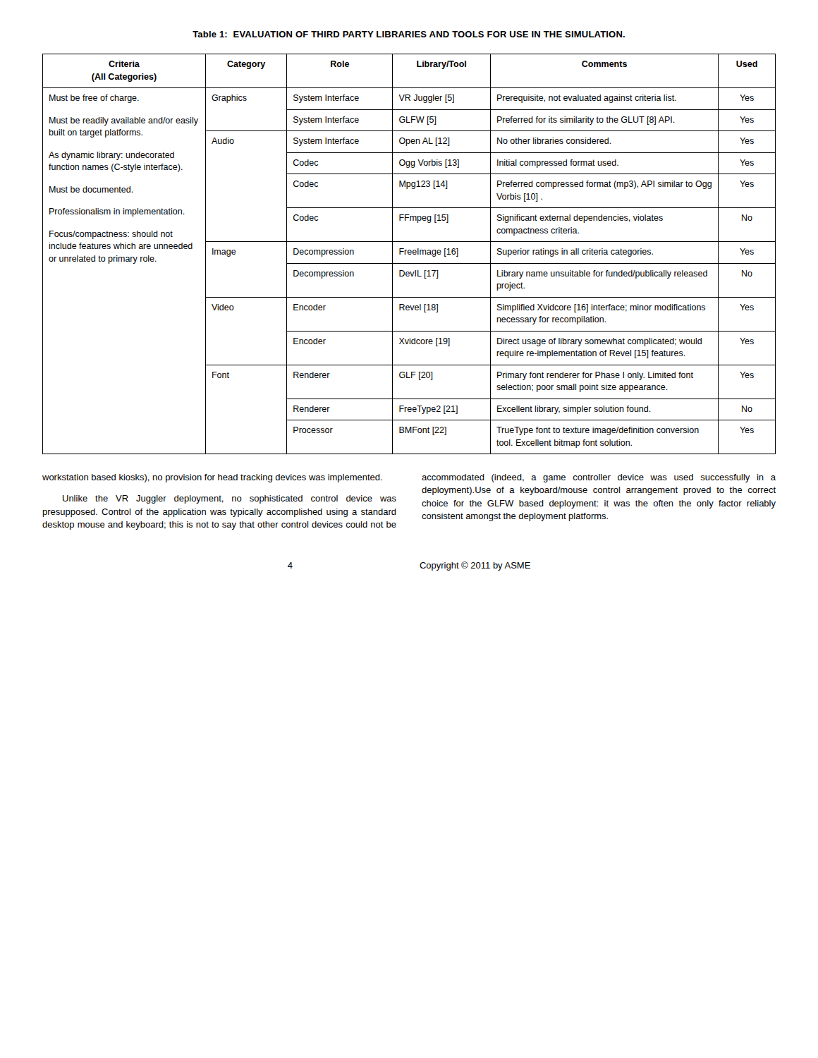Table 1: EVALUATION OF THIRD PARTY LIBRARIES AND TOOLS FOR USE IN THE SIMULATION.
| Criteria (All Categories) | Category | Role | Library/Tool | Comments | Used |
| --- | --- | --- | --- | --- | --- |
| Must be free of charge. Must be readily available and/or easily built on target platforms. As dynamic library: undecorated function names (C-style interface). Must be documented. Professionalism in implementation. Focus/compactness: should not include features which are unneeded or unrelated to primary role. | Graphics | System Interface | VR Juggler [5] | Prerequisite, not evaluated against criteria list. | Yes |
| System Interface | GLFW [5] | Preferred for its similarity to the GLUT [8] API. | Yes |
| Audio | System Interface | Open AL [12] | No other libraries considered. | Yes |
| Codec | Ogg Vorbis [13] | Initial compressed format used. | Yes |
| Codec | Mpg123 [14] | Preferred compressed format (mp3), API similar to Ogg Vorbis [10] . | Yes |
| Codec | FFmpeg [15] | Significant external dependencies, violates compactness criteria. | No |
| Image | Decompression | FreeImage [16] | Superior ratings in all criteria categories. | Yes |
| Decompression | DevIL [17] | Library name unsuitable for funded/publically released project. | No |
| Video | Encoder | Revel [18] | Simplified Xvidcore [16] interface; minor modifications necessary for recompilation. | Yes |
| Encoder | Xvidcore [19] | Direct usage of library somewhat complicated; would require re-implementation of Revel [15] features. | Yes |
| Font | Renderer | GLF [20] | Primary font renderer for Phase I only. Limited font selection; poor small point size appearance. | Yes |
| Renderer | FreeType2 [21] | Excellent library, simpler solution found. | No |
| Processor | BMFont [22] | TrueType font to texture image/definition conversion tool. Excellent bitmap font solution. | Yes |
workstation based kiosks), no provision for head tracking devices was implemented.
Unlike the VR Juggler deployment, no sophisticated control device was presupposed. Control of the application was typically accomplished using a standard desktop mouse and keyboard; this is not to say that other control devices could not be accommodated (indeed, a game controller device was used successfully in a deployment).Use of a keyboard/mouse control arrangement proved to the correct choice for the GLFW based deployment: it was the often the only factor reliably consistent amongst the deployment platforms.
4 Copyright © 2011 by ASME